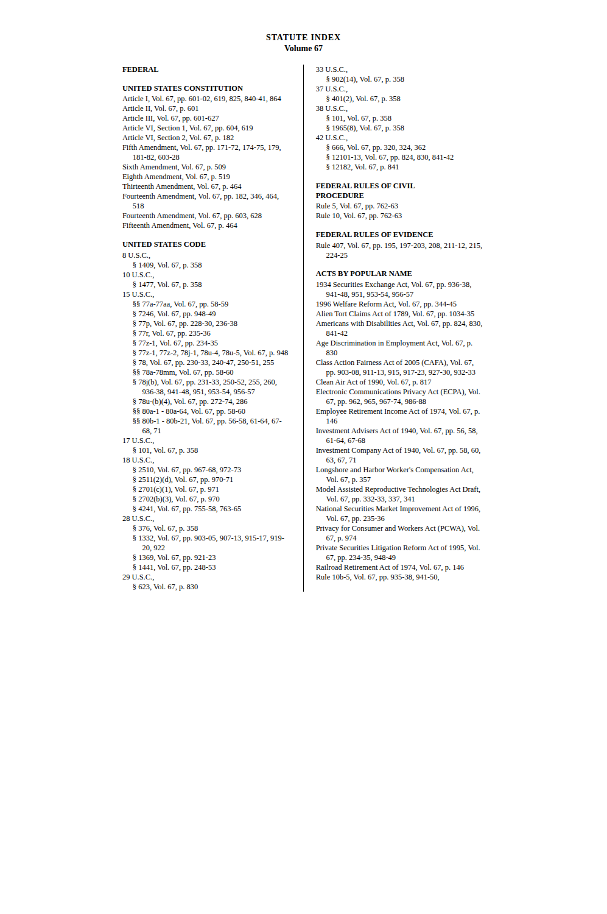STATUTE INDEX
Volume 67
FEDERAL
UNITED STATES CONSTITUTION
Article I, Vol. 67, pp. 601-02, 619, 825, 840-41, 864
Article II, Vol. 67, p. 601
Article III, Vol. 67, pp. 601-627
Article VI, Section 1, Vol. 67, pp. 604, 619
Article VI, Section 2, Vol. 67, p. 182
Fifth Amendment, Vol. 67, pp. 171-72, 174-75, 179, 181-82, 603-28
Sixth Amendment, Vol. 67, p. 509
Eighth Amendment, Vol. 67, p. 519
Thirteenth Amendment, Vol. 67, p. 464
Fourteenth Amendment, Vol. 67, pp. 182, 346, 464, 518
Fourteenth Amendment, Vol. 67, pp. 603, 628
Fifteenth Amendment, Vol. 67, p. 464
UNITED STATES CODE
8 U.S.C.,
§ 1409, Vol. 67, p. 358
10 U.S.C.,
§ 1477, Vol. 67, p. 358
15 U.S.C.,
§§ 77a-77aa, Vol. 67, pp. 58-59
§ 7246, Vol. 67, pp. 948-49
§ 77p, Vol. 67, pp. 228-30, 236-38
§ 77r, Vol. 67, pp. 235-36
§ 77z-1, Vol. 67, pp. 234-35
§ 77z-1, 77z-2, 78j-1, 78u-4, 78u-5, Vol. 67, p. 948
§ 78, Vol. 67, pp. 230-33, 240-47, 250-51, 255
§§ 78a-78mm, Vol. 67, pp. 58-60
§ 78j(b), Vol. 67, pp. 231-33, 250-52, 255, 260, 936-38, 941-48, 951, 953-54, 956-57
§ 78u-(b)(4), Vol. 67, pp. 272-74, 286
§§ 80a-1 - 80a-64, Vol. 67, pp. 58-60
§§ 80b-1 - 80b-21, Vol. 67, pp. 56-58, 61-64, 67-68, 71
17 U.S.C.,
§ 101, Vol. 67, p. 358
18 U.S.C.,
§ 2510, Vol. 67, pp. 967-68, 972-73
§ 2511(2)(d), Vol. 67, pp. 970-71
§ 2701(c)(1), Vol. 67, p. 971
§ 2702(b)(3), Vol. 67, p. 970
§ 4241, Vol. 67, pp. 755-58, 763-65
28 U.S.C.,
§ 376, Vol. 67, p. 358
§ 1332, Vol. 67, pp. 903-05, 907-13, 915-17, 919-20, 922
§ 1369, Vol. 67, pp. 921-23
§ 1441, Vol. 67, pp. 248-53
29 U.S.C.,
§ 623, Vol. 67, p. 830
33 U.S.C.,
§ 902(14), Vol. 67, p. 358
37 U.S.C.,
§ 401(2), Vol. 67, p. 358
38 U.S.C.,
§ 101, Vol. 67, p. 358
§ 1965(8), Vol. 67, p. 358
42 U.S.C.,
§ 666, Vol. 67, pp. 320, 324, 362
§ 12101-13, Vol. 67, pp. 824, 830, 841-42
§ 12182, Vol. 67, p. 841
FEDERAL RULES OF CIVIL
PROCEDURE
Rule 5, Vol. 67, pp. 762-63
Rule 10, Vol. 67, pp. 762-63
FEDERAL RULES OF EVIDENCE
Rule 407, Vol. 67, pp. 195, 197-203, 208, 211-12, 215, 224-25
ACTS BY POPULAR NAME
1934 Securities Exchange Act, Vol. 67, pp. 936-38, 941-48, 951, 953-54, 956-57
1996 Welfare Reform Act, Vol. 67, pp. 344-45
Alien Tort Claims Act of 1789, Vol. 67, pp. 1034-35
Americans with Disabilities Act, Vol. 67, pp. 824, 830, 841-42
Age Discrimination in Employment Act, Vol. 67, p. 830
Class Action Fairness Act of 2005 (CAFA), Vol. 67, pp. 903-08, 911-13, 915, 917-23, 927-30, 932-33
Clean Air Act of 1990, Vol. 67, p. 817
Electronic Communications Privacy Act (ECPA), Vol. 67, pp. 962, 965, 967-74, 986-88
Employee Retirement Income Act of 1974, Vol. 67, p. 146
Investment Advisers Act of 1940, Vol. 67, pp. 56, 58, 61-64, 67-68
Investment Company Act of 1940, Vol. 67, pp. 58, 60, 63, 67, 71
Longshore and Harbor Worker's Compensation Act, Vol. 67, p. 357
Model Assisted Reproductive Technologies Act Draft, Vol. 67, pp. 332-33, 337, 341
National Securities Market Improvement Act of 1996, Vol. 67, pp. 235-36
Privacy for Consumer and Workers Act (PCWA), Vol. 67, p. 974
Private Securities Litigation Reform Act of 1995, Vol. 67, pp. 234-35, 948-49
Railroad Retirement Act of 1974, Vol. 67, p. 146
Rule 10b-5, Vol. 67, pp. 935-38, 941-50,